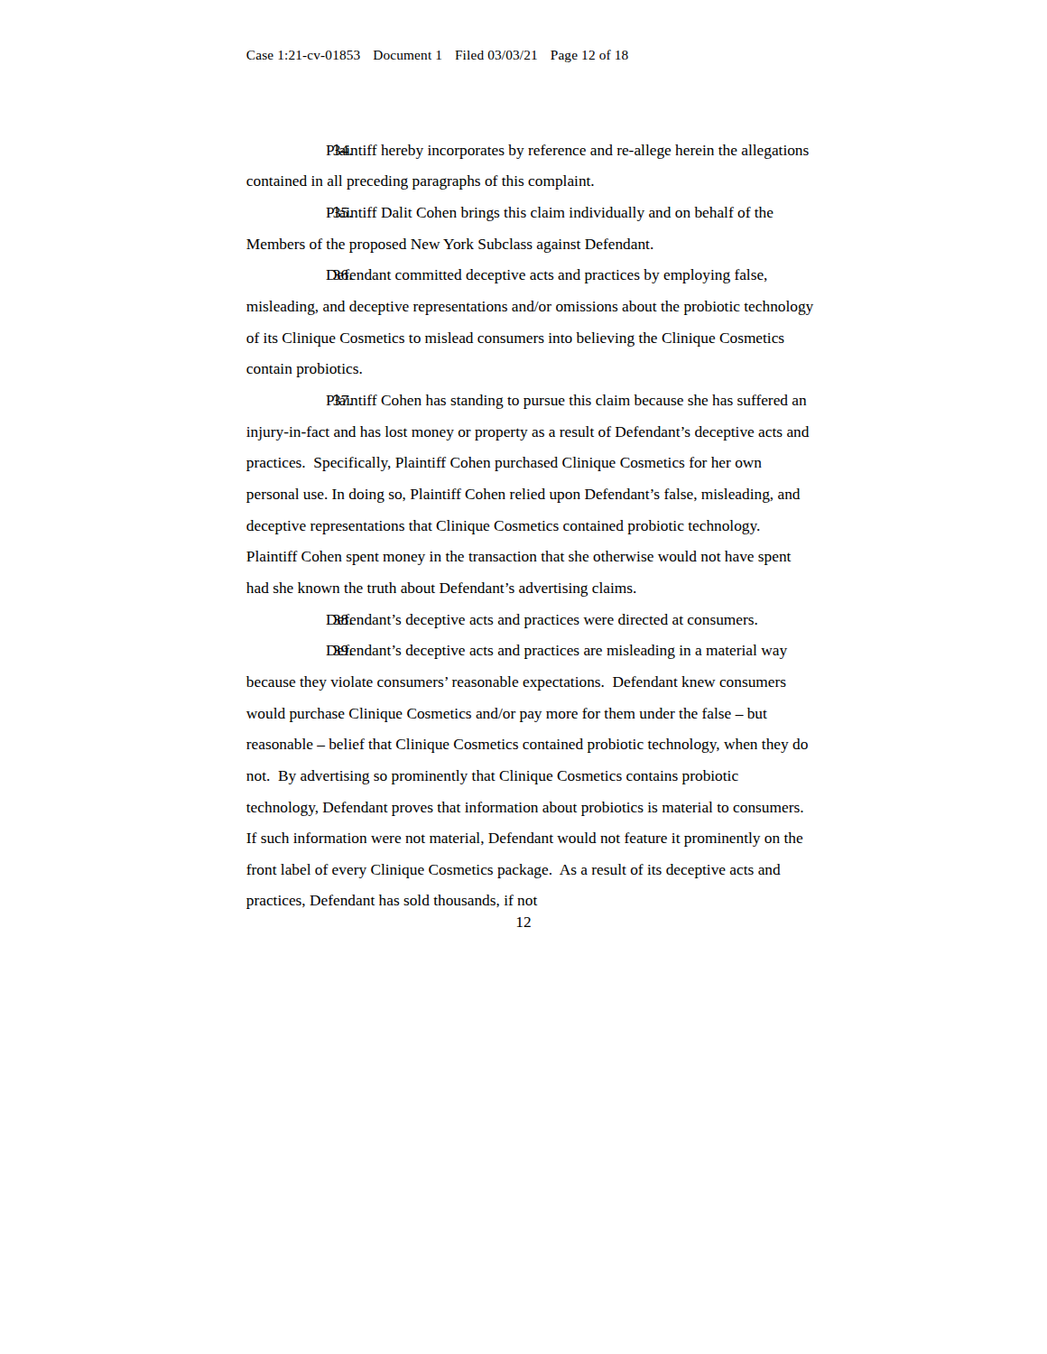Case 1:21-cv-01853 Document 1 Filed 03/03/21 Page 12 of 18
34. Plaintiff hereby incorporates by reference and re-allege herein the allegations contained in all preceding paragraphs of this complaint.
35. Plaintiff Dalit Cohen brings this claim individually and on behalf of the Members of the proposed New York Subclass against Defendant.
36. Defendant committed deceptive acts and practices by employing false, misleading, and deceptive representations and/or omissions about the probiotic technology of its Clinique Cosmetics to mislead consumers into believing the Clinique Cosmetics contain probiotics.
37. Plaintiff Cohen has standing to pursue this claim because she has suffered an injury-in-fact and has lost money or property as a result of Defendant’s deceptive acts and practices. Specifically, Plaintiff Cohen purchased Clinique Cosmetics for her own personal use. In doing so, Plaintiff Cohen relied upon Defendant’s false, misleading, and deceptive representations that Clinique Cosmetics contained probiotic technology. Plaintiff Cohen spent money in the transaction that she otherwise would not have spent had she known the truth about Defendant’s advertising claims.
38. Defendant’s deceptive acts and practices were directed at consumers.
39. Defendant’s deceptive acts and practices are misleading in a material way because they violate consumers’ reasonable expectations. Defendant knew consumers would purchase Clinique Cosmetics and/or pay more for them under the false – but reasonable – belief that Clinique Cosmetics contained probiotic technology, when they do not. By advertising so prominently that Clinique Cosmetics contains probiotic technology, Defendant proves that information about probiotics is material to consumers. If such information were not material, Defendant would not feature it prominently on the front label of every Clinique Cosmetics package. As a result of its deceptive acts and practices, Defendant has sold thousands, if not
12